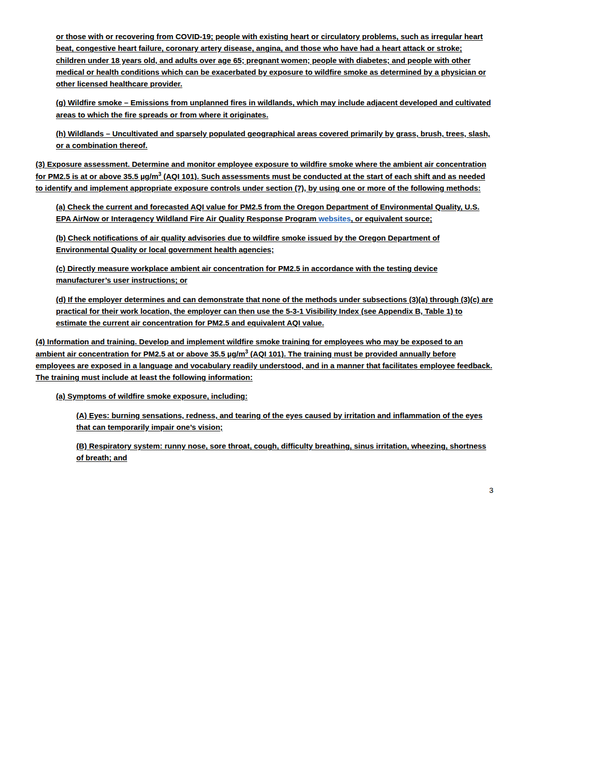or those with or recovering from COVID-19; people with existing heart or circulatory problems, such as irregular heart beat, congestive heart failure, coronary artery disease, angina, and those who have had a heart attack or stroke; children under 18 years old, and adults over age 65; pregnant women; people with diabetes; and people with other medical or health conditions which can be exacerbated by exposure to wildfire smoke as determined by a physician or other licensed healthcare provider.
(g) Wildfire smoke – Emissions from unplanned fires in wildlands, which may include adjacent developed and cultivated areas to which the fire spreads or from where it originates.
(h) Wildlands – Uncultivated and sparsely populated geographical areas covered primarily by grass, brush, trees, slash, or a combination thereof.
(3) Exposure assessment. Determine and monitor employee exposure to wildfire smoke where the ambient air concentration for PM2.5 is at or above 35.5 µg/m3 (AQI 101). Such assessments must be conducted at the start of each shift and as needed to identify and implement appropriate exposure controls under section (7), by using one or more of the following methods:
(a) Check the current and forecasted AQI value for PM2.5 from the Oregon Department of Environmental Quality, U.S. EPA AirNow or Interagency Wildland Fire Air Quality Response Program websites, or equivalent source;
(b) Check notifications of air quality advisories due to wildfire smoke issued by the Oregon Department of Environmental Quality or local government health agencies;
(c) Directly measure workplace ambient air concentration for PM2.5 in accordance with the testing device manufacturer’s user instructions; or
(d) If the employer determines and can demonstrate that none of the methods under subsections (3)(a) through (3)(c) are practical for their work location, the employer can then use the 5-3-1 Visibility Index (see Appendix B, Table 1) to estimate the current air concentration for PM2.5 and equivalent AQI value.
(4) Information and training. Develop and implement wildfire smoke training for employees who may be exposed to an ambient air concentration for PM2.5 at or above 35.5 µg/m3 (AQI 101). The training must be provided annually before employees are exposed in a language and vocabulary readily understood, and in a manner that facilitates employee feedback. The training must include at least the following information:
(a) Symptoms of wildfire smoke exposure, including:
(A) Eyes: burning sensations, redness, and tearing of the eyes caused by irritation and inflammation of the eyes that can temporarily impair one’s vision;
(B) Respiratory system: runny nose, sore throat, cough, difficulty breathing, sinus irritation, wheezing, shortness of breath; and
3